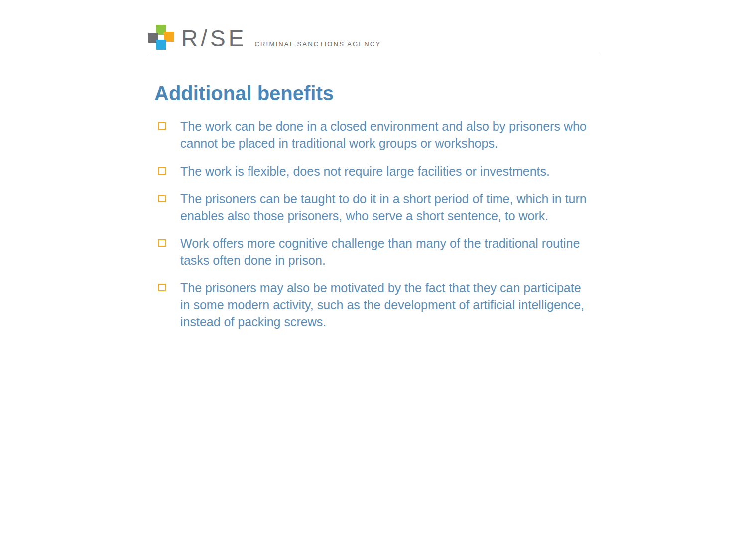R/SE
Criminal Sanctions Agency
Additional benefits
The work can be done in a closed environment and also by prisoners who cannot be placed in traditional work groups or workshops.
The work is flexible, does not require large facilities or investments.
The prisoners can be taught to do it in a short period of time, which in turn enables also those prisoners, who serve a short sentence, to work.
Work offers more cognitive challenge than many of the traditional routine tasks often done in prison.
The prisoners may also be motivated by the fact that they can participate in some modern activity, such as the development of artificial intelligence, instead of packing screws.